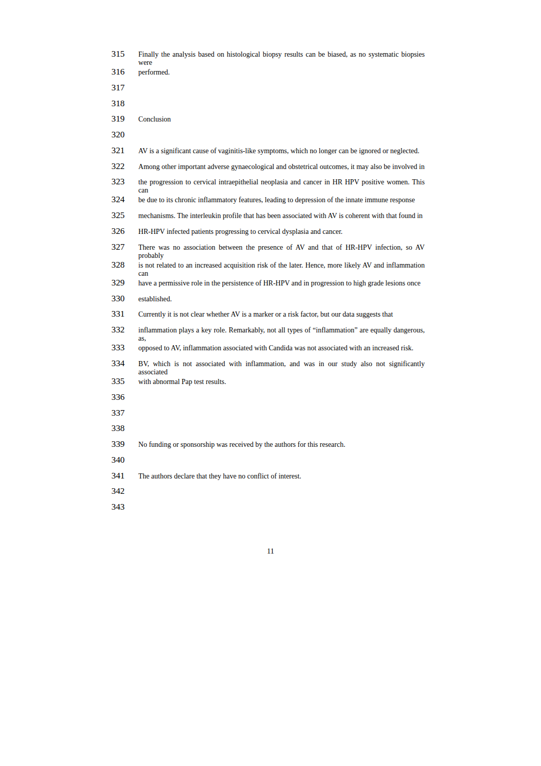315 Finally the analysis based on histological biopsy results can be biased, as no systematic biopsies were
316 performed.
317
318
319 Conclusion
320
321 AV is a significant cause of vaginitis-like symptoms, which no longer can be ignored or neglected.
322 Among other important adverse gynaecological and obstetrical outcomes, it may also be involved in
323 the progression to cervical intraepithelial neoplasia and cancer in HR HPV positive women. This can
324 be due to its chronic inflammatory features, leading to depression of the innate immune response
325 mechanisms. The interleukin profile that has been associated with AV is coherent with that found in
326 HR-HPV infected patients progressing to cervical dysplasia and cancer.
327 There was no association between the presence of AV and that of HR-HPV infection, so AV probably
328 is not related to an increased acquisition risk of the later. Hence, more likely AV and inflammation can
329 have a permissive role in the persistence of HR-HPV and in progression to high grade lesions once
330 established.
331 Currently it is not clear whether AV is a marker or a risk factor, but our data suggests that
332 inflammation plays a key role. Remarkably, not all types of “inflammation” are equally dangerous, as,
333 opposed to AV, inflammation associated with Candida was not associated with an increased risk.
334 BV, which is not associated with inflammation, and was in our study also not significantly associated
335 with abnormal Pap test results.
336
337
338
339 No funding or sponsorship was received by the authors for this research.
340
341 The authors declare that they have no conflict of interest.
342
343
11